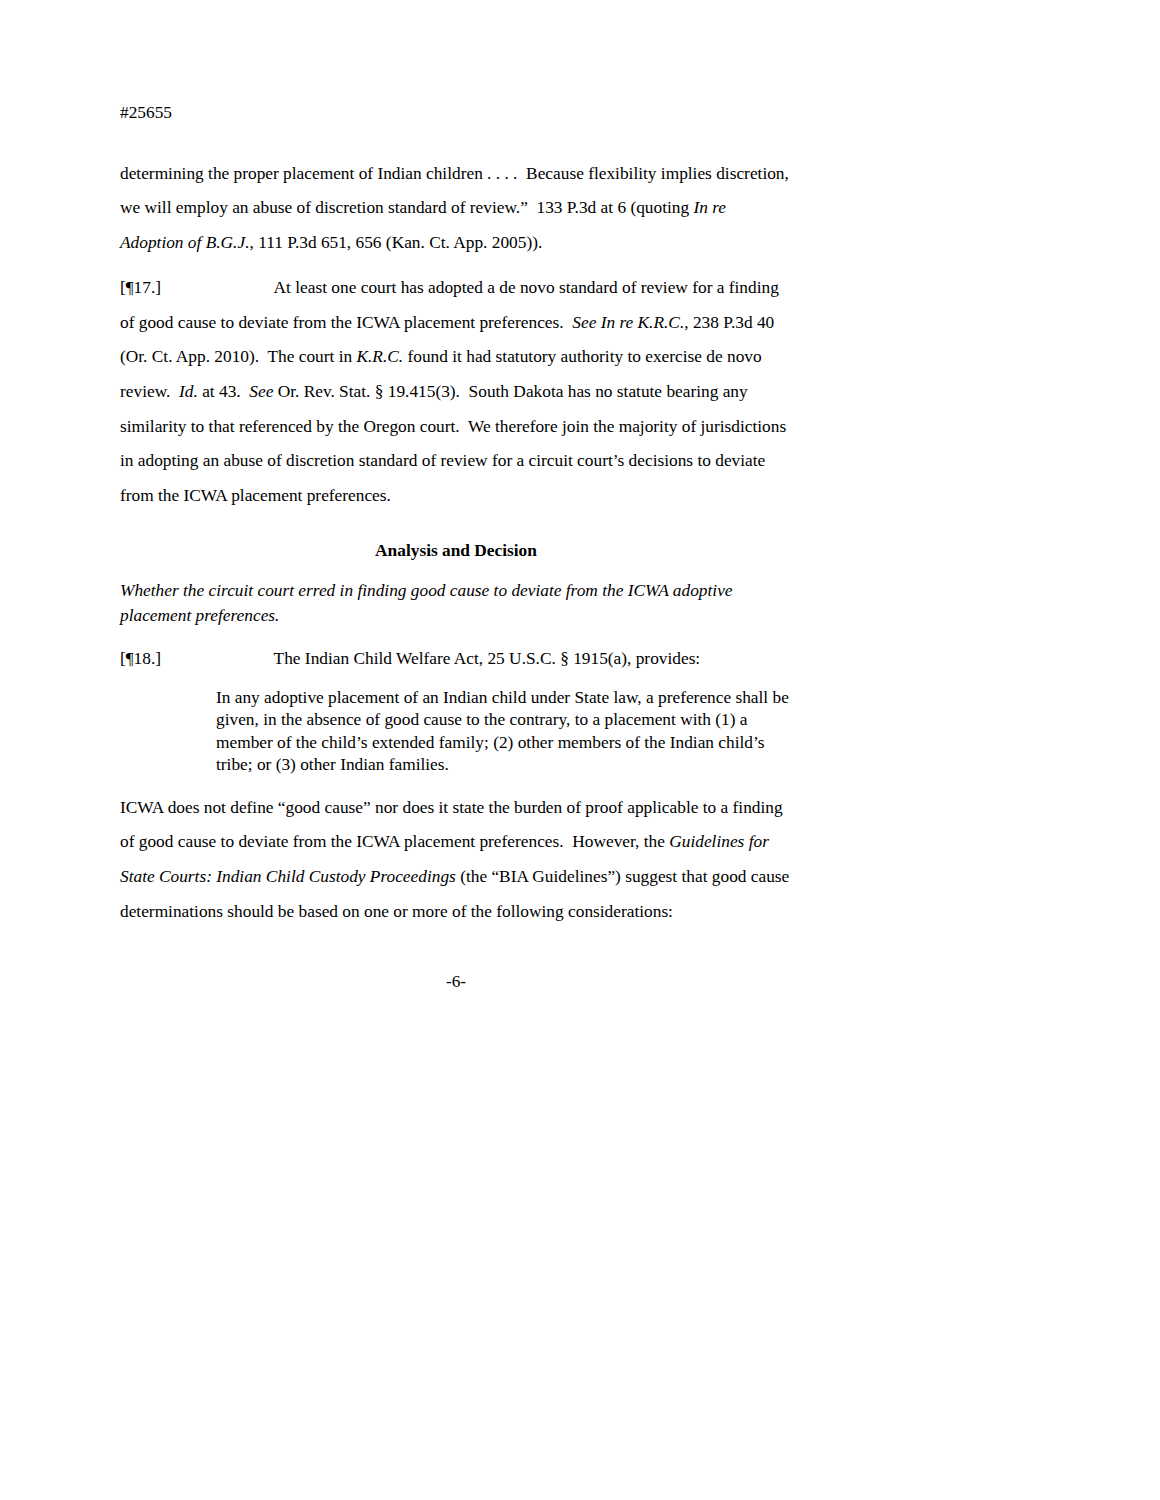#25655
determining the proper placement of Indian children . . . . Because flexibility implies discretion, we will employ an abuse of discretion standard of review.” 133 P.3d at 6 (quoting In re Adoption of B.G.J., 111 P.3d 651, 656 (Kan. Ct. App. 2005)).
[¶17.] At least one court has adopted a de novo standard of review for a finding of good cause to deviate from the ICWA placement preferences. See In re K.R.C., 238 P.3d 40 (Or. Ct. App. 2010). The court in K.R.C. found it had statutory authority to exercise de novo review. Id. at 43. See Or. Rev. Stat. § 19.415(3). South Dakota has no statute bearing any similarity to that referenced by the Oregon court. We therefore join the majority of jurisdictions in adopting an abuse of discretion standard of review for a circuit court’s decisions to deviate from the ICWA placement preferences.
Analysis and Decision
Whether the circuit court erred in finding good cause to deviate from the ICWA adoptive placement preferences.
[¶18.] The Indian Child Welfare Act, 25 U.S.C. § 1915(a), provides:
In any adoptive placement of an Indian child under State law, a preference shall be given, in the absence of good cause to the contrary, to a placement with (1) a member of the child’s extended family; (2) other members of the Indian child’s tribe; or (3) other Indian families.
ICWA does not define “good cause” nor does it state the burden of proof applicable to a finding of good cause to deviate from the ICWA placement preferences. However, the Guidelines for State Courts: Indian Child Custody Proceedings (the “BIA Guidelines”) suggest that good cause determinations should be based on one or more of the following considerations:
-6-